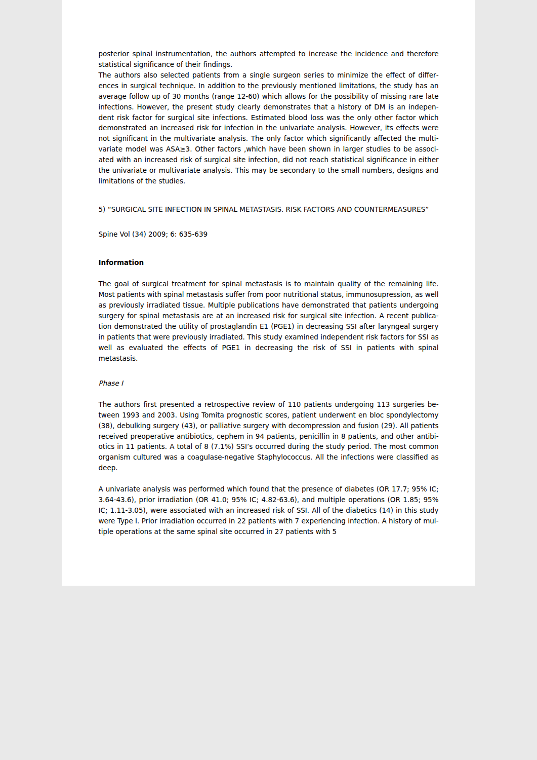posterior spinal instrumentation, the authors attempted to increase the incidence and therefore statistical significance of their findings.
The authors also selected patients from a single surgeon series to minimize the effect of differences in surgical technique. In addition to the previously mentioned limitations, the study has an average follow up of 30 months (range 12-60) which allows for the possibility of missing rare late infections. However, the present study clearly demonstrates that a history of DM is an independent risk factor for surgical site infections. Estimated blood loss was the only other factor which demonstrated an increased risk for infection in the univariate analysis. However, its effects were not significant in the multivariate analysis. The only factor which significantly affected the multivariate model was ASA≥3. Other factors ,which have been shown in larger studies to be associated with an increased risk of surgical site infection, did not reach statistical significance in either the univariate or multivariate analysis. This may be secondary to the small numbers, designs and limitations of the studies.
5) “SURGICAL SITE INFECTION IN SPINAL METASTASIS. RISK FACTORS AND COUNTERMEASURES”
Spine Vol (34) 2009; 6: 635-639
Information
The goal of surgical treatment for spinal metastasis is to maintain quality of the remaining life. Most patients with spinal metastasis suffer from poor nutritional status, immunosupression, as well as previously irradiated tissue. Multiple publications have demonstrated that patients undergoing surgery for spinal metastasis are at an increased risk for surgical site infection. A recent publication demonstrated the utility of prostaglandin E1 (PGE1) in decreasing SSI after laryngeal surgery in patients that were previously irradiated. This study examined independent risk factors for SSI as well as evaluated the effects of PGE1 in decreasing the risk of SSI in patients with spinal metastasis.
Phase I
The authors first presented a retrospective review of 110 patients undergoing 113 surgeries between 1993 and 2003. Using Tomita prognostic scores, patient underwent en bloc spondylectomy (38), debulking surgery (43), or palliative surgery with decompression and fusion (29). All patients received preoperative antibiotics, cephem in 94 patients, penicillin in 8 patients, and other antibiotics in 11 patients. A total of 8 (7.1%) SSI’s occurred during the study period. The most common organism cultured was a coagulase-negative Staphylococcus. All the infections were classified as deep.
A univariate analysis was performed which found that the presence of diabetes (OR 17.7; 95% IC; 3.64-43.6), prior irradiation (OR 41.0; 95% IC; 4.82-63.6), and multiple operations (OR 1.85; 95% IC; 1.11-3.05), were associated with an increased risk of SSI. All of the diabetics (14) in this study were Type I. Prior irradiation occurred in 22 patients with 7 experiencing infection. A history of multiple operations at the same spinal site occurred in 27 patients with 5